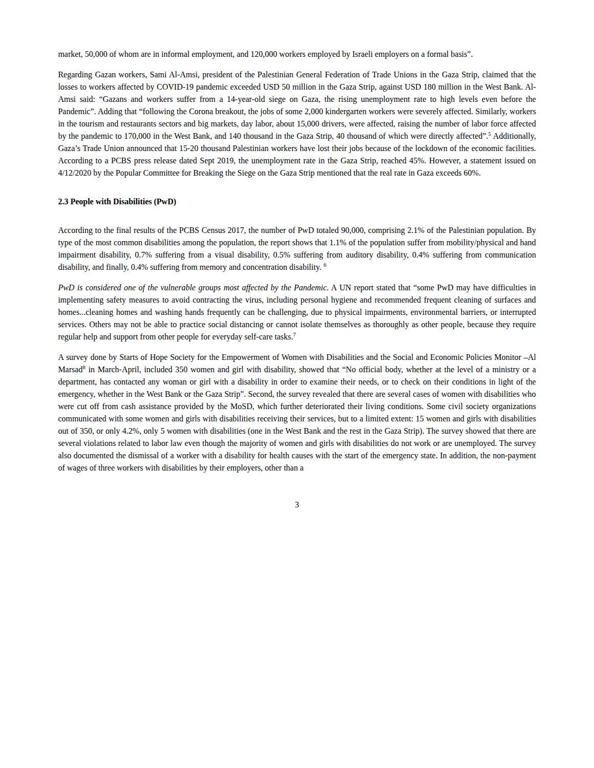market, 50,000 of whom are in informal employment, and 120,000 workers employed by Israeli employers on a formal basis”.
Regarding Gazan workers, Sami Al-Amsi, president of the Palestinian General Federation of Trade Unions in the Gaza Strip, claimed that the losses to workers affected by COVID-19 pandemic exceeded USD 50 million in the Gaza Strip, against USD 180 million in the West Bank. Al-Amsi said: “Gazans and workers suffer from a 14-year-old siege on Gaza, the rising unemployment rate to high levels even before the Pandemic”. Adding that “following the Corona breakout, the jobs of some 2,000 kindergarten workers were severely affected. Similarly, workers in the tourism and restaurants sectors and big markets, day labor, about 15,000 drivers, were affected, raising the number of labor force affected by the pandemic to 170,000 in the West Bank, and 140 thousand in the Gaza Strip, 40 thousand of which were directly affected”.5 Additionally, Gaza’s Trade Union announced that 15-20 thousand Palestinian workers have lost their jobs because of the lockdown of the economic facilities. According to a PCBS press release dated Sept 2019, the unemployment rate in the Gaza Strip, reached 45%. However, a statement issued on 4/12/2020 by the Popular Committee for Breaking the Siege on the Gaza Strip mentioned that the real rate in Gaza exceeds 60%.
2.3 People with Disabilities (PwD)
According to the final results of the PCBS Census 2017, the number of PwD totaled 90,000, comprising 2.1% of the Palestinian population. By type of the most common disabilities among the population, the report shows that 1.1% of the population suffer from mobility/physical and hand impairment disability, 0.7% suffering from a visual disability, 0.5% suffering from auditory disability, 0.4% suffering from communication disability, and finally, 0.4% suffering from memory and concentration disability. 6
PwD is considered one of the vulnerable groups most affected by the Pandemic. A UN report stated that “some PwD may have difficulties in implementing safety measures to avoid contracting the virus, including personal hygiene and recommended frequent cleaning of surfaces and homes...cleaning homes and washing hands frequently can be challenging, due to physical impairments, environmental barriers, or interrupted services. Others may not be able to practice social distancing or cannot isolate themselves as thoroughly as other people, because they require regular help and support from other people for everyday self-care tasks.7
A survey done by Starts of Hope Society for the Empowerment of Women with Disabilities and the Social and Economic Policies Monitor –Al Marsad8 in March-April, included 350 women and girl with disability, showed that “No official body, whether at the level of a ministry or a department, has contacted any woman or girl with a disability in order to examine their needs, or to check on their conditions in light of the emergency, whether in the West Bank or the Gaza Strip”. Second, the survey revealed that there are several cases of women with disabilities who were cut off from cash assistance provided by the MoSD, which further deteriorated their living conditions. Some civil society organizations communicated with some women and girls with disabilities receiving their services, but to a limited extent: 15 women and girls with disabilities out of 350, or only 4.2%, only 5 women with disabilities (one in the West Bank and the rest in the Gaza Strip). The survey showed that there are several violations related to labor law even though the majority of women and girls with disabilities do not work or are unemployed. The survey also documented the dismissal of a worker with a disability for health causes with the start of the emergency state. In addition, the non-payment of wages of three workers with disabilities by their employers, other than a
3